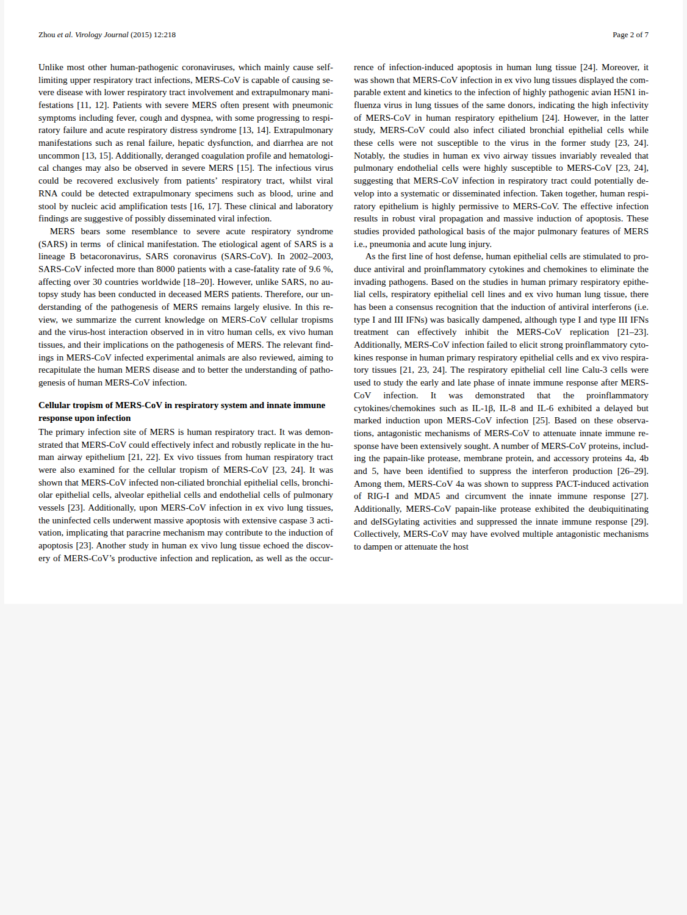Zhou et al. Virology Journal (2015) 12:218 Page 2 of 7
Unlike most other human-pathogenic coronaviruses, which mainly cause self-limiting upper respiratory tract infections, MERS-CoV is capable of causing severe disease with lower respiratory tract involvement and extrapulmonary manifestations [11, 12]. Patients with severe MERS often present with pneumonic symptoms including fever, cough and dyspnea, with some progressing to respiratory failure and acute respiratory distress syndrome [13, 14]. Extrapulmonary manifestations such as renal failure, hepatic dysfunction, and diarrhea are not uncommon [13, 15]. Additionally, deranged coagulation profile and hematological changes may also be observed in severe MERS [15]. The infectious virus could be recovered exclusively from patients’ respiratory tract, whilst viral RNA could be detected extrapulmonary specimens such as blood, urine and stool by nucleic acid amplification tests [16, 17]. These clinical and laboratory findings are suggestive of possibly disseminated viral infection.
MERS bears some resemblance to severe acute respiratory syndrome (SARS) in terms of clinical manifestation. The etiological agent of SARS is a lineage B betacoronavirus, SARS coronavirus (SARS-CoV). In 2002–2003, SARS-CoV infected more than 8000 patients with a case-fatality rate of 9.6 %, affecting over 30 countries worldwide [18–20]. However, unlike SARS, no autopsy study has been conducted in deceased MERS patients. Therefore, our understanding of the pathogenesis of MERS remains largely elusive. In this review, we summarize the current knowledge on MERS-CoV cellular tropisms and the virus-host interaction observed in in vitro human cells, ex vivo human tissues, and their implications on the pathogenesis of MERS. The relevant findings in MERS-CoV infected experimental animals are also reviewed, aiming to recapitulate the human MERS disease and to better the understanding of pathogenesis of human MERS-CoV infection.
Cellular tropism of MERS-CoV in respiratory system and innate immune response upon infection
The primary infection site of MERS is human respiratory tract. It was demonstrated that MERS-CoV could effectively infect and robustly replicate in the human airway epithelium [21, 22]. Ex vivo tissues from human respiratory tract were also examined for the cellular tropism of MERS-CoV [23, 24]. It was shown that MERS-CoV infected non-ciliated bronchial epithelial cells, bronchiolar epithelial cells, alveolar epithelial cells and endothelial cells of pulmonary vessels [23]. Additionally, upon MERS-CoV infection in ex vivo lung tissues, the uninfected cells underwent massive apoptosis with extensive caspase 3 activation, implicating that paracrine mechanism may contribute to the induction of apoptosis [23]. Another study in human ex vivo lung tissue echoed the discovery of MERS-CoV’s productive infection and replication, as well as the occurrence of infection-induced apoptosis in human lung tissue [24]. Moreover, it was shown that MERS-CoV infection in ex vivo lung tissues displayed the comparable extent and kinetics to the infection of highly pathogenic avian H5N1 influenza virus in lung tissues of the same donors, indicating the high infectivity of MERS-CoV in human respiratory epithelium [24]. However, in the latter study, MERS-CoV could also infect ciliated bronchial epithelial cells while these cells were not susceptible to the virus in the former study [23, 24]. Notably, the studies in human ex vivo airway tissues invariably revealed that pulmonary endothelial cells were highly susceptible to MERS-CoV [23, 24], suggesting that MERS-CoV infection in respiratory tract could potentially develop into a systematic or disseminated infection. Taken together, human respiratory epithelium is highly permissive to MERS-CoV. The effective infection results in robust viral propagation and massive induction of apoptosis. These studies provided pathological basis of the major pulmonary features of MERS i.e., pneumonia and acute lung injury.
As the first line of host defense, human epithelial cells are stimulated to produce antiviral and proinflammatory cytokines and chemokines to eliminate the invading pathogens. Based on the studies in human primary respiratory epithelial cells, respiratory epithelial cell lines and ex vivo human lung tissue, there has been a consensus recognition that the induction of antiviral interferons (i.e. type I and III IFNs) was basically dampened, although type I and type III IFNs treatment can effectively inhibit the MERS-CoV replication [21–23]. Additionally, MERS-CoV infection failed to elicit strong proinflammatory cytokines response in human primary respiratory epithelial cells and ex vivo respiratory tissues [21, 23, 24]. The respiratory epithelial cell line Calu-3 cells were used to study the early and late phase of innate immune response after MERS-CoV infection. It was demonstrated that the proinflammatory cytokines/chemokines such as IL-1β, IL-8 and IL-6 exhibited a delayed but marked induction upon MERS-CoV infection [25]. Based on these observations, antagonistic mechanisms of MERS-CoV to attenuate innate immune response have been extensively sought. A number of MERS-CoV proteins, including the papain-like protease, membrane protein, and accessory proteins 4a, 4b and 5, have been identified to suppress the interferon production [26–29]. Among them, MERS-CoV 4a was shown to suppress PACT-induced activation of RIG-I and MDA5 and circumvent the innate immune response [27]. Additionally, MERS-CoV papain-like protease exhibited the deubiquitinating and deISGylating activities and suppressed the innate immune response [29]. Collectively, MERS-CoV may have evolved multiple antagonistic mechanisms to dampen or attenuate the host